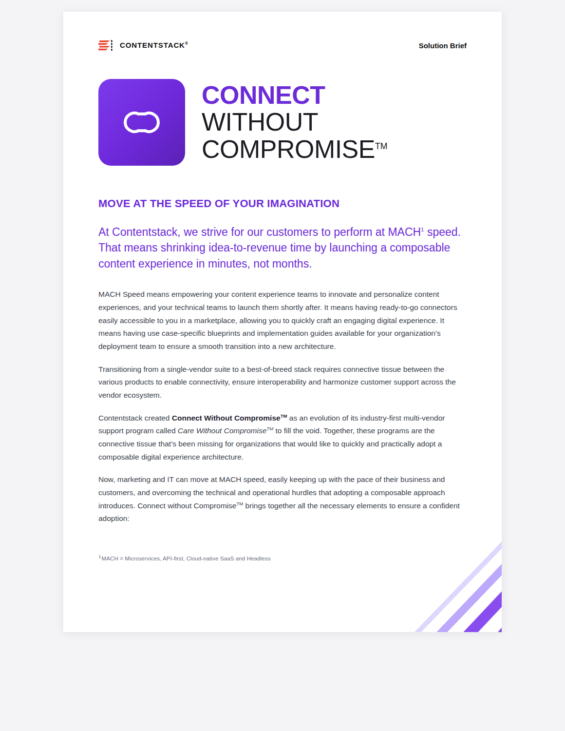CONTENTSTACK®
Solution Brief
CONNECT WITHOUT
COMPROMISETM
Move at the speed of your imagination
At Contentstack, we strive for our customers to perform at MACH1 speed. That means shrinking idea-to-revenue time by launching a composable content experience in minutes, not months.
MACH Speed means empowering your content experience teams to innovate and personalize content experiences, and your technical teams to launch them shortly after. It means having ready-to-go connectors easily accessible to you in a marketplace, allowing you to quickly craft an engaging digital experience. It means having use case-specific blueprints and implementation guides available for your organization’s deployment team to ensure a smooth transition into a new architecture.
Transitioning from a single-vendor suite to a best-of-breed stack requires connective tissue between the various products to enable connectivity, ensure interoperability and harmonize customer support across the vendor ecosystem.
Contentstack created Connect Without CompromiseTM as an evolution of its industry-first multi-vendor support program called Care Without CompromiseTM to fill the void. Together, these programs are the connective tissue that’s been missing for organizations that would like to quickly and practically adopt a composable digital experience architecture.
Now, marketing and IT can move at MACH speed, easily keeping up with the pace of their business and customers, and overcoming the technical and operational hurdles that adopting a composable approach introduces. Connect without CompromiseTM brings together all the necessary elements to ensure a confident adoption:
1MACH = Microservices, API-first, Cloud-native SaaS and Headless